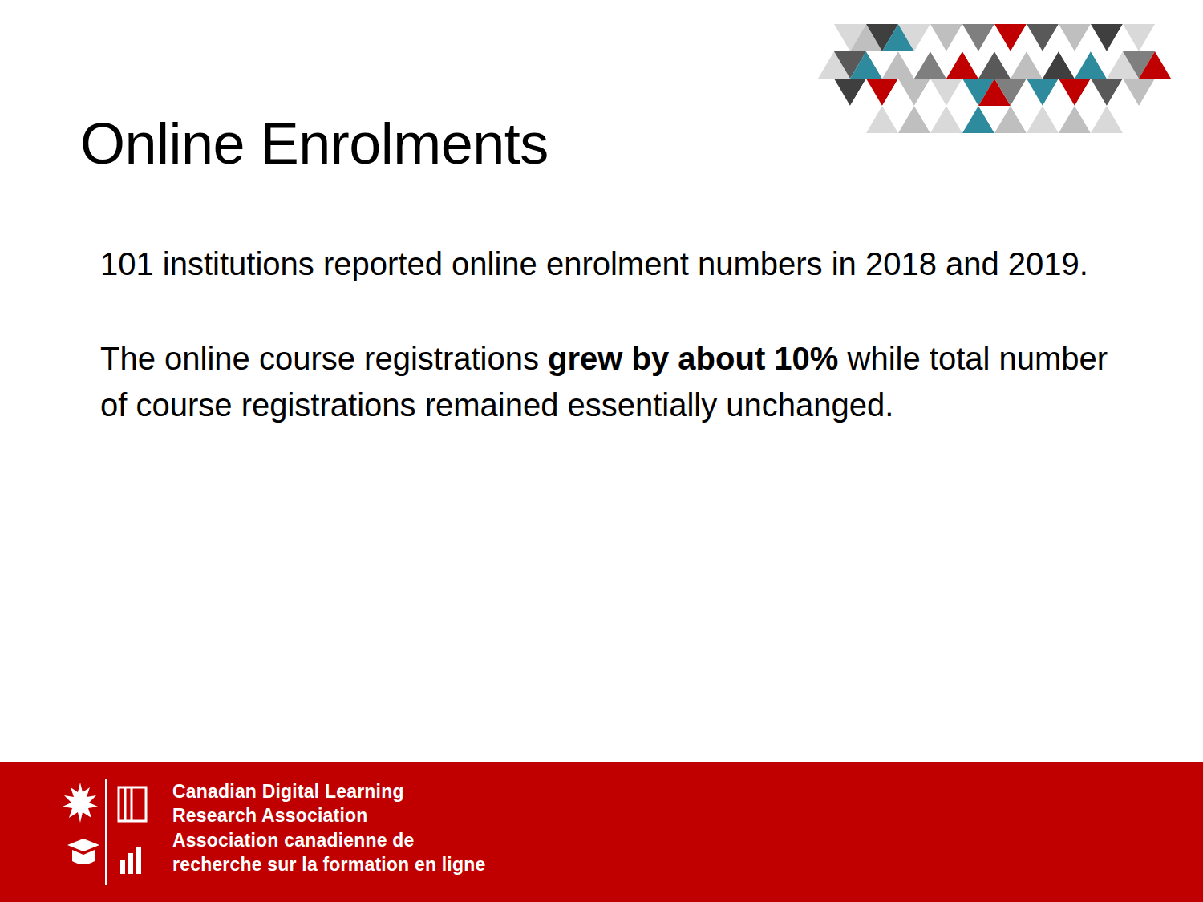Online Enrolments
101 institutions reported online enrolment numbers in 2018 and 2019.
The online course registrations grew by about 10% while total number of course registrations remained essentially unchanged.
Canadian Digital Learning
Research Association
Association canadienne de
recherche sur la formation en ligne